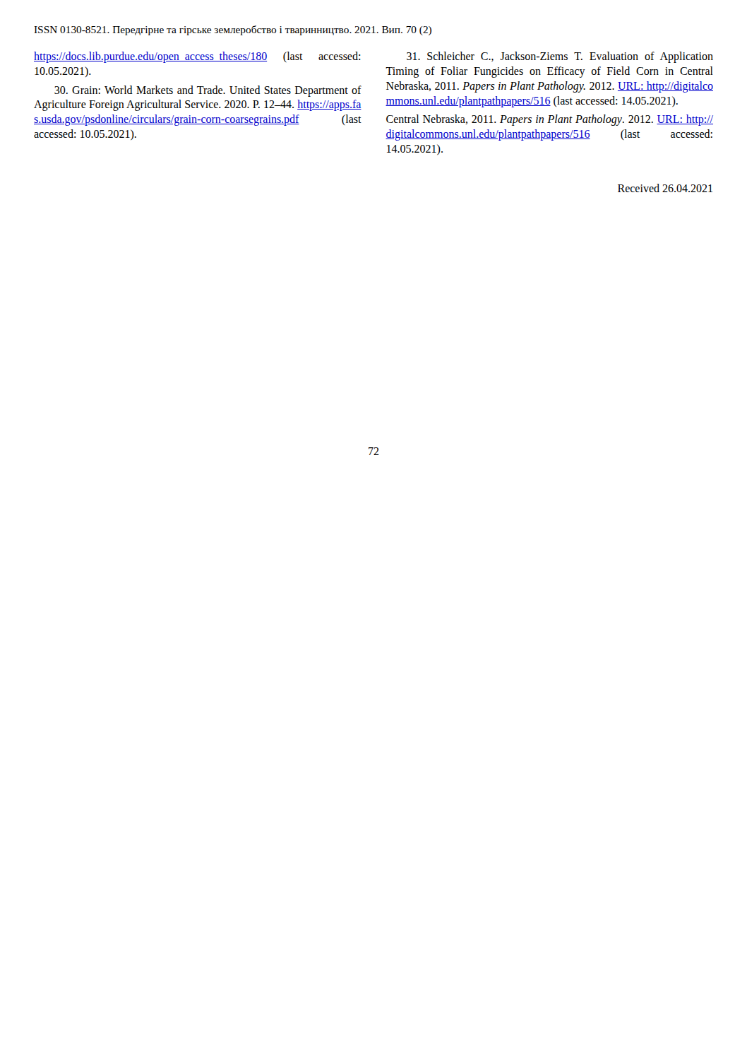ISSN 0130-8521. Передгірне та гірське землеробство і тваринництво. 2021. Вип. 70 (2)
https://docs.lib.purdue.edu/open_access_theses/180 (last accessed: 10.05.2021).
30. Grain: World Markets and Trade. United States Department of Agriculture Foreign Agricultural Service. 2020. P. 12–44. https://apps.fas.usda.gov/psdonline/circulars/grain-corn-coarsegrains.pdf (last accessed: 10.05.2021).
31. Schleicher C., Jackson-Ziems T. Evaluation of Application Timing of Foliar Fungicides on Efficacy of Field Corn in Central Nebraska, 2011. Papers in Plant Pathology. 2012. URL: http://digitalcommons.unl.edu/plantpathpapers/516 (last accessed: 14.05.2021).
Central Nebraska, 2011. Papers in Plant Pathology. 2012. URL: http://digitalcommons.unl.edu/plantpathpapers/516 (last accessed: 14.05.2021).
Received 26.04.2021
72